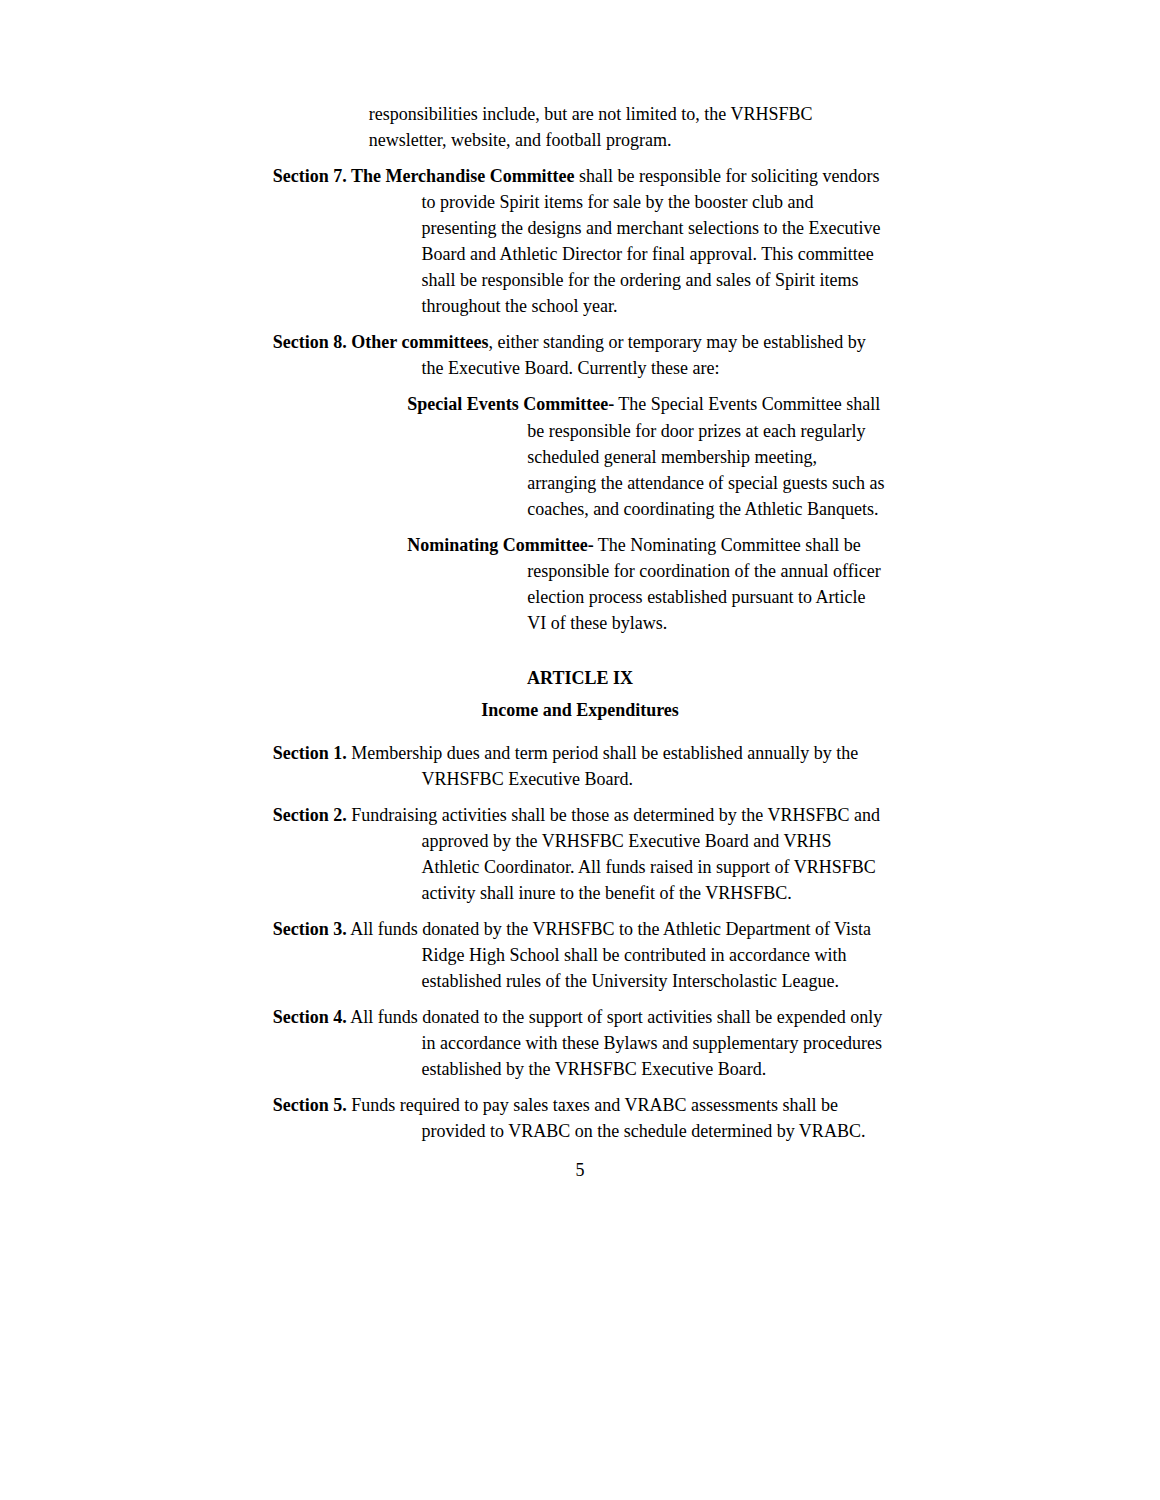responsibilities include, but are not limited to, the VRHSFBC newsletter, website, and football program.
Section 7. The Merchandise Committee shall be responsible for soliciting vendors to provide Spirit items for sale by the booster club and presenting the designs and merchant selections to the Executive Board and Athletic Director for final approval. This committee shall be responsible for the ordering and sales of Spirit items throughout the school year.
Section 8. Other committees, either standing or temporary may be established by the Executive Board. Currently these are:
Special Events Committee- The Special Events Committee shall be responsible for door prizes at each regularly scheduled general membership meeting, arranging the attendance of special guests such as coaches, and coordinating the Athletic Banquets.
Nominating Committee- The Nominating Committee shall be responsible for coordination of the annual officer election process established pursuant to Article VI of these bylaws.
ARTICLE IX
Income and Expenditures
Section 1. Membership dues and term period shall be established annually by the VRHSFBC Executive Board.
Section 2. Fundraising activities shall be those as determined by the VRHSFBC and approved by the VRHSFBC Executive Board and VRHS Athletic Coordinator. All funds raised in support of VRHSFBC activity shall inure to the benefit of the VRHSFBC.
Section 3. All funds donated by the VRHSFBC to the Athletic Department of Vista Ridge High School shall be contributed in accordance with established rules of the University Interscholastic League.
Section 4. All funds donated to the support of sport activities shall be expended only in accordance with these Bylaws and supplementary procedures established by the VRHSFBC Executive Board.
Section 5. Funds required to pay sales taxes and VRABC assessments shall be provided to VRABC on the schedule determined by VRABC.
5